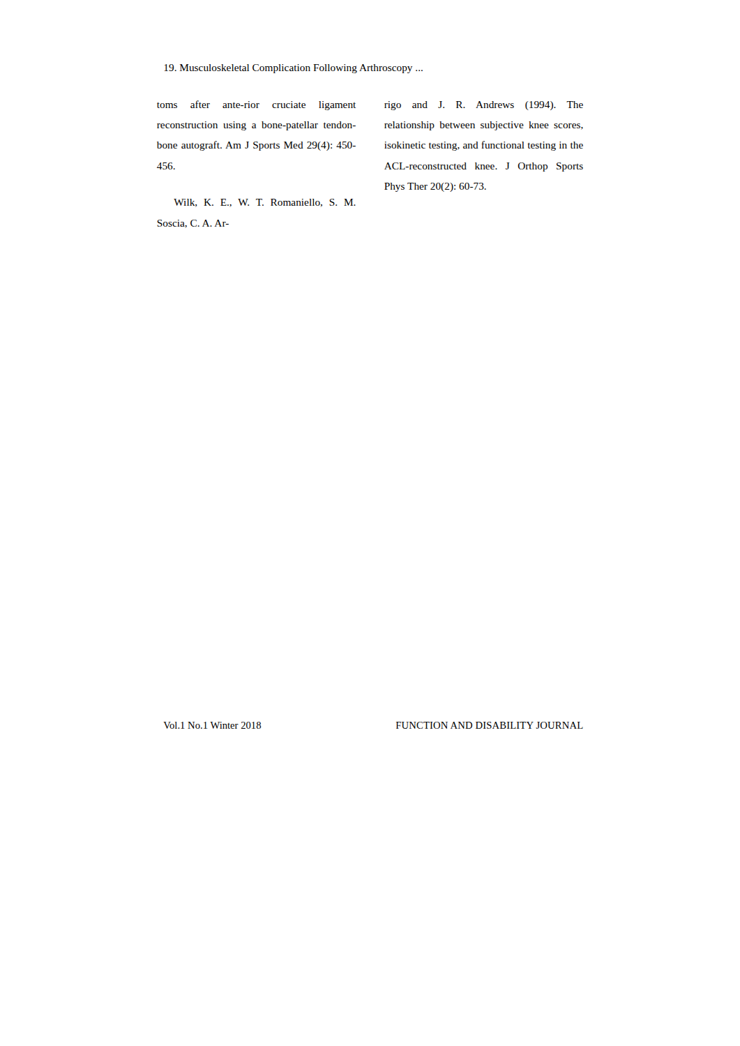19. Musculoskeletal Complication Following Arthroscopy ...
toms after ante-rior cruciate ligament reconstruction using a bone-patellar tendon-bone autograft. Am J Sports Med 29(4): 450-456.
Wilk, K. E., W. T. Romaniello, S. M. Soscia, C. A. Ar-
rigo and J. R. Andrews (1994). The relationship between subjective knee scores, isokinetic testing, and functional testing in the ACL-reconstructed knee. J Orthop Sports Phys Ther 20(2): 60-73.
Vol.1 No.1 Winter 2018
FUNCTION AND DISABILITY JOURNAL